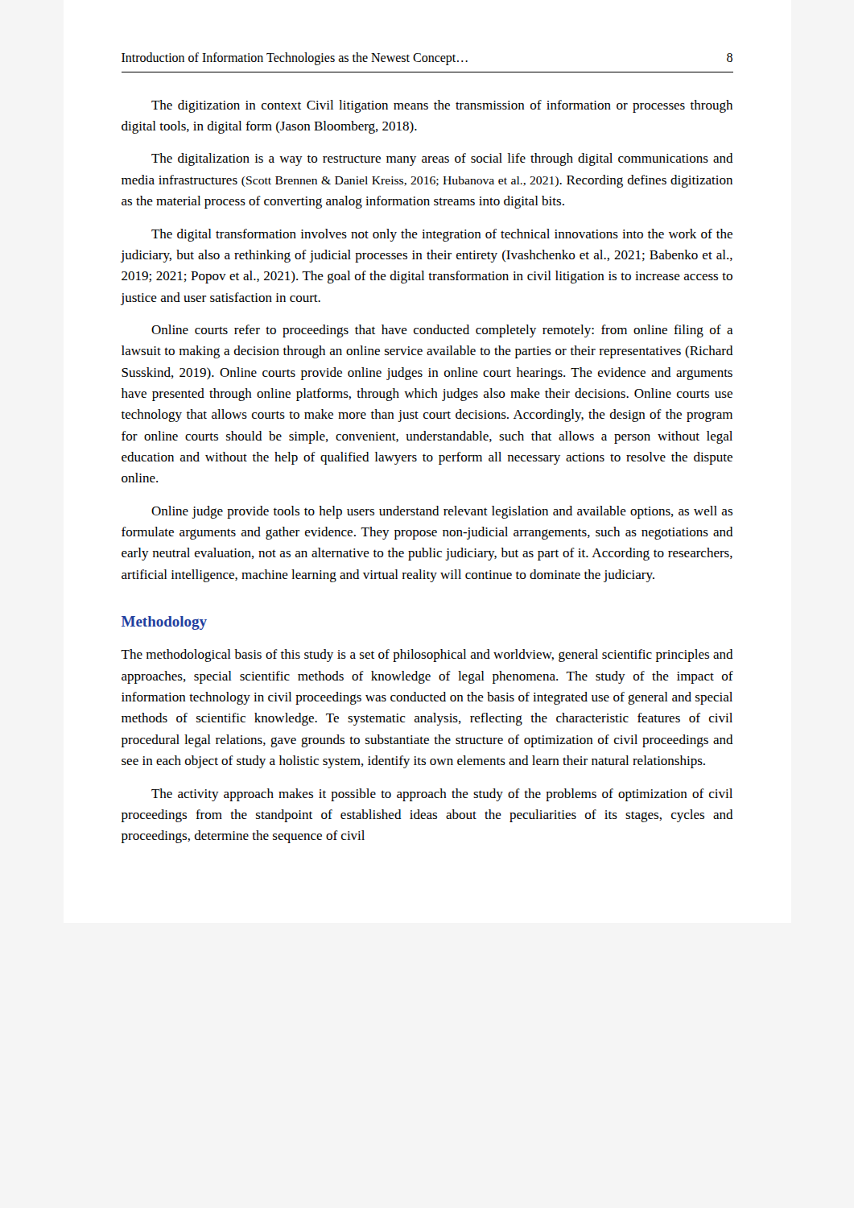Introduction of Information Technologies as the Newest Concept… 8
The digitization in context Civil litigation means the transmission of information or processes through digital tools, in digital form (Jason Bloomberg, 2018).
The digitalization is a way to restructure many areas of social life through digital communications and media infrastructures (Scott Brennen & Daniel Kreiss, 2016; Hubanova et al., 2021). Recording defines digitization as the material process of converting analog information streams into digital bits.
The digital transformation involves not only the integration of technical innovations into the work of the judiciary, but also a rethinking of judicial processes in their entirety (Ivashchenko et al., 2021; Babenko et al., 2019; 2021; Popov et al., 2021). The goal of the digital transformation in civil litigation is to increase access to justice and user satisfaction in court.
Online courts refer to proceedings that have conducted completely remotely: from online filing of a lawsuit to making a decision through an online service available to the parties or their representatives (Richard Susskind, 2019). Online courts provide online judges in online court hearings. The evidence and arguments have presented through online platforms, through which judges also make their decisions. Online courts use technology that allows courts to make more than just court decisions. Accordingly, the design of the program for online courts should be simple, convenient, understandable, such that allows a person without legal education and without the help of qualified lawyers to perform all necessary actions to resolve the dispute online.
Online judge provide tools to help users understand relevant legislation and available options, as well as formulate arguments and gather evidence. They propose non-judicial arrangements, such as negotiations and early neutral evaluation, not as an alternative to the public judiciary, but as part of it. According to researchers, artificial intelligence, machine learning and virtual reality will continue to dominate the judiciary.
Methodology
The methodological basis of this study is a set of philosophical and worldview, general scientific principles and approaches, special scientific methods of knowledge of legal phenomena. The study of the impact of information technology in civil proceedings was conducted on the basis of integrated use of general and special methods of scientific knowledge. Te systematic analysis, reflecting the characteristic features of civil procedural legal relations, gave grounds to substantiate the structure of optimization of civil proceedings and see in each object of study a holistic system, identify its own elements and learn their natural relationships.
The activity approach makes it possible to approach the study of the problems of optimization of civil proceedings from the standpoint of established ideas about the peculiarities of its stages, cycles and proceedings, determine the sequence of civil